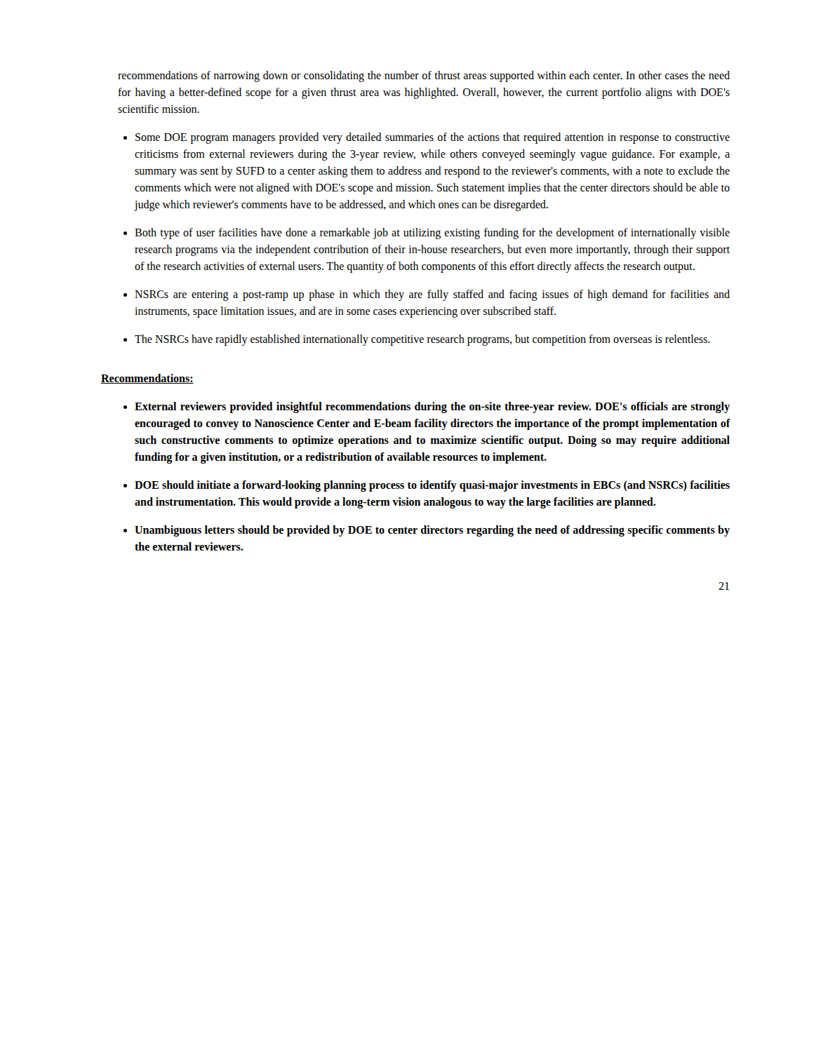recommendations of narrowing down or consolidating the number of thrust areas supported within each center. In other cases the need for having a better-defined scope for a given thrust area was highlighted. Overall, however, the current portfolio aligns with DOE's scientific mission.
Some DOE program managers provided very detailed summaries of the actions that required attention in response to constructive criticisms from external reviewers during the 3-year review, while others conveyed seemingly vague guidance. For example, a summary was sent by SUFD to a center asking them to address and respond to the reviewer's comments, with a note to exclude the comments which were not aligned with DOE's scope and mission. Such statement implies that the center directors should be able to judge which reviewer's comments have to be addressed, and which ones can be disregarded.
Both type of user facilities have done a remarkable job at utilizing existing funding for the development of internationally visible research programs via the independent contribution of their in-house researchers, but even more importantly, through their support of the research activities of external users. The quantity of both components of this effort directly affects the research output.
NSRCs are entering a post-ramp up phase in which they are fully staffed and facing issues of high demand for facilities and instruments, space limitation issues, and are in some cases experiencing over subscribed staff.
The NSRCs have rapidly established internationally competitive research programs, but competition from overseas is relentless.
Recommendations:
External reviewers provided insightful recommendations during the on-site three-year review. DOE's officials are strongly encouraged to convey to Nanoscience Center and E-beam facility directors the importance of the prompt implementation of such constructive comments to optimize operations and to maximize scientific output. Doing so may require additional funding for a given institution, or a redistribution of available resources to implement.
DOE should initiate a forward-looking planning process to identify quasi-major investments in EBCs (and NSRCs) facilities and instrumentation. This would provide a long-term vision analogous to way the large facilities are planned.
Unambiguous letters should be provided by DOE to center directors regarding the need of addressing specific comments by the external reviewers.
21